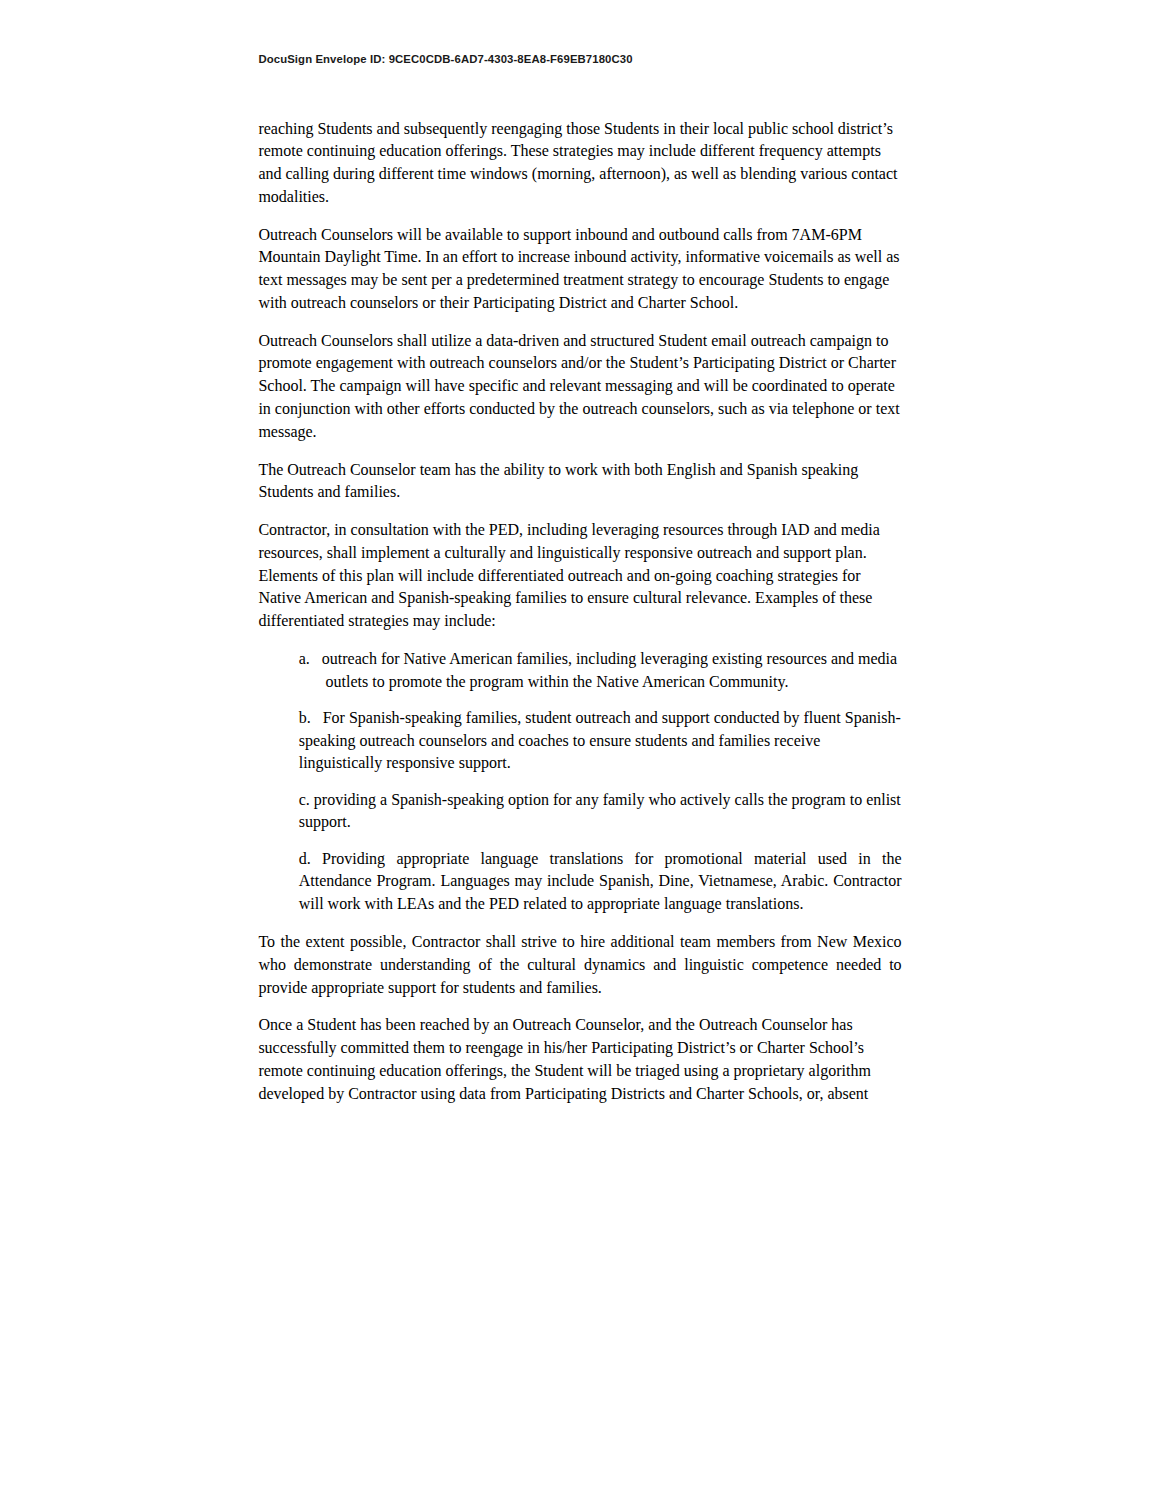DocuSign Envelope ID: 9CEC0CDB-6AD7-4303-8EA8-F69EB7180C30
reaching Students and subsequently reengaging those Students in their local public school district’s remote continuing education offerings. These strategies may include different frequency attempts and calling during different time windows (morning, afternoon), as well as blending various contact modalities.
Outreach Counselors will be available to support inbound and outbound calls from 7AM-6PM Mountain Daylight Time. In an effort to increase inbound activity, informative voicemails as well as text messages may be sent per a predetermined treatment strategy to encourage Students to engage with outreach counselors or their Participating District and Charter School.
Outreach Counselors shall utilize a data-driven and structured Student email outreach campaign to promote engagement with outreach counselors and/or the Student’s Participating District or Charter School. The campaign will have specific and relevant messaging and will be coordinated to operate in conjunction with other efforts conducted by the outreach counselors, such as via telephone or text message.
The Outreach Counselor team has the ability to work with both English and Spanish speaking Students and families.
Contractor, in consultation with the PED, including leveraging resources through IAD and media resources, shall implement a culturally and linguistically responsive outreach and support plan. Elements of this plan will include differentiated outreach and on-going coaching strategies for Native American and Spanish-speaking families to ensure cultural relevance. Examples of these differentiated strategies may include:
a. outreach for Native American families, including leveraging existing resources and media outlets to promote the program within the Native American Community.
b. For Spanish-speaking families, student outreach and support conducted by fluent Spanish-speaking outreach counselors and coaches to ensure students and families receive linguistically responsive support.
c. providing a Spanish-speaking option for any family who actively calls the program to enlist support.
d. Providing appropriate language translations for promotional material used in the Attendance Program. Languages may include Spanish, Dine, Vietnamese, Arabic. Contractor will work with LEAs and the PED related to appropriate language translations.
To the extent possible, Contractor shall strive to hire additional team members from New Mexico who demonstrate understanding of the cultural dynamics and linguistic competence needed to provide appropriate support for students and families.
Once a Student has been reached by an Outreach Counselor, and the Outreach Counselor has successfully committed them to reengage in his/her Participating District’s or Charter School’s remote continuing education offerings, the Student will be triaged using a proprietary algorithm developed by Contractor using data from Participating Districts and Charter Schools, or, absent